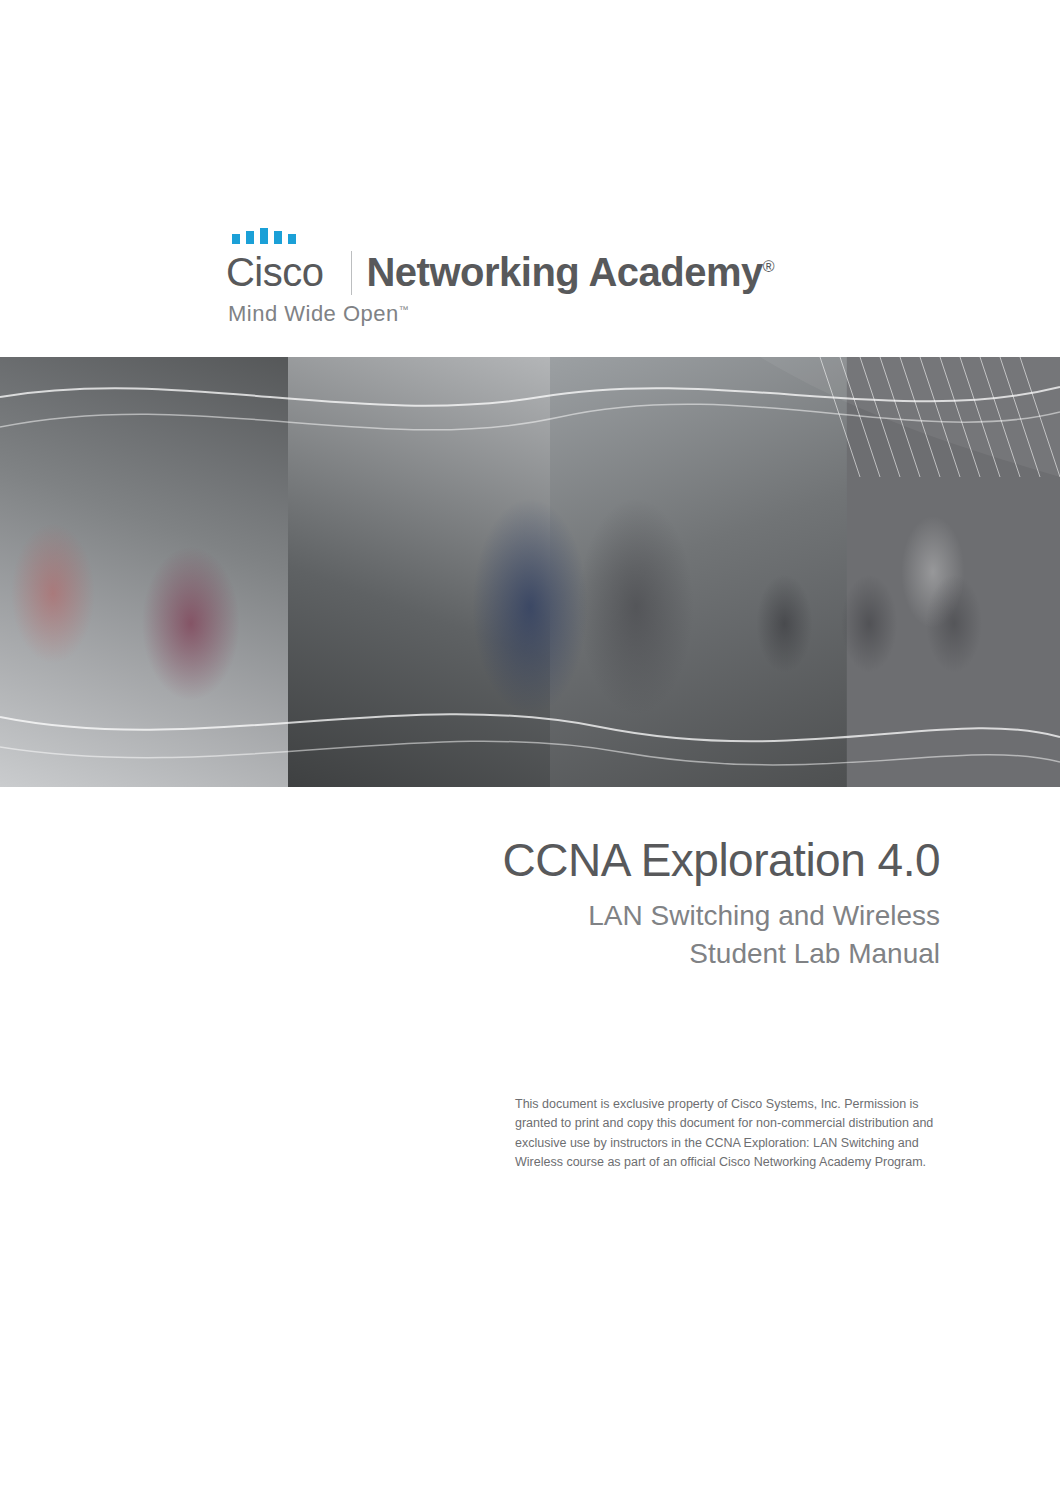Cisco Networking Academy®
Mind Wide Open™
CCNA Exploration 4.0
LAN Switching and Wireless Student Lab Manual
This document is exclusive property of Cisco Systems, Inc. Permission is granted to print and copy this document for non-commercial distribution and exclusive use by instructors in the CCNA Exploration: LAN Switching and Wireless course as part of an official Cisco Networking Academy Program.